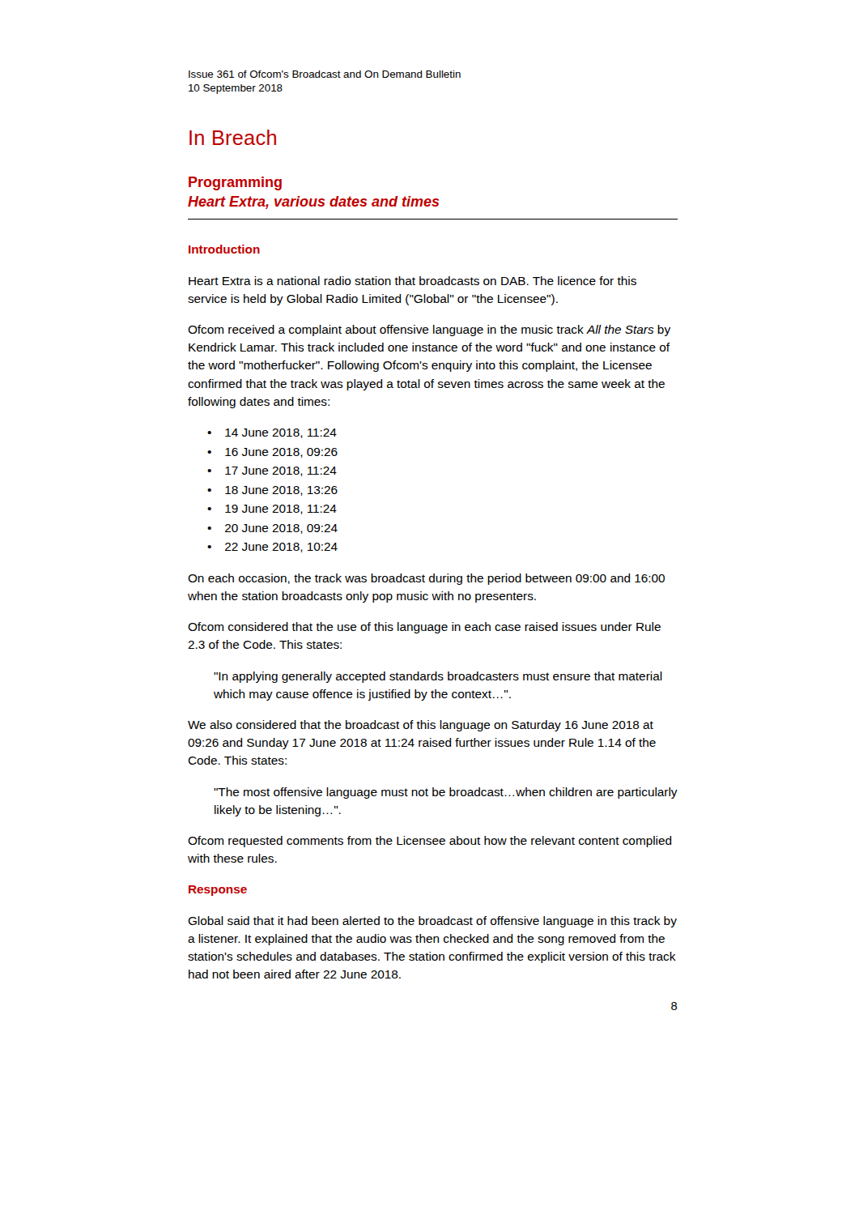Issue 361 of Ofcom's Broadcast and On Demand Bulletin
10 September 2018
In Breach
Programming
Heart Extra, various dates and times
Introduction
Heart Extra is a national radio station that broadcasts on DAB. The licence for this service is held by Global Radio Limited ("Global" or "the Licensee").
Ofcom received a complaint about offensive language in the music track All the Stars by Kendrick Lamar. This track included one instance of the word "fuck" and one instance of the word "motherfucker". Following Ofcom's enquiry into this complaint, the Licensee confirmed that the track was played a total of seven times across the same week at the following dates and times:
14 June 2018, 11:24
16 June 2018, 09:26
17 June 2018, 11:24
18 June 2018, 13:26
19 June 2018, 11:24
20 June 2018, 09:24
22 June 2018, 10:24
On each occasion, the track was broadcast during the period between 09:00 and 16:00 when the station broadcasts only pop music with no presenters.
Ofcom considered that the use of this language in each case raised issues under Rule 2.3 of the Code. This states:
"In applying generally accepted standards broadcasters must ensure that material which may cause offence is justified by the context…".
We also considered that the broadcast of this language on Saturday 16 June 2018 at 09:26 and Sunday 17 June 2018 at 11:24 raised further issues under Rule 1.14 of the Code. This states:
"The most offensive language must not be broadcast…when children are particularly likely to be listening…".
Ofcom requested comments from the Licensee about how the relevant content complied with these rules.
Response
Global said that it had been alerted to the broadcast of offensive language in this track by a listener. It explained that the audio was then checked and the song removed from the station's schedules and databases. The station confirmed the explicit version of this track had not been aired after 22 June 2018.
8